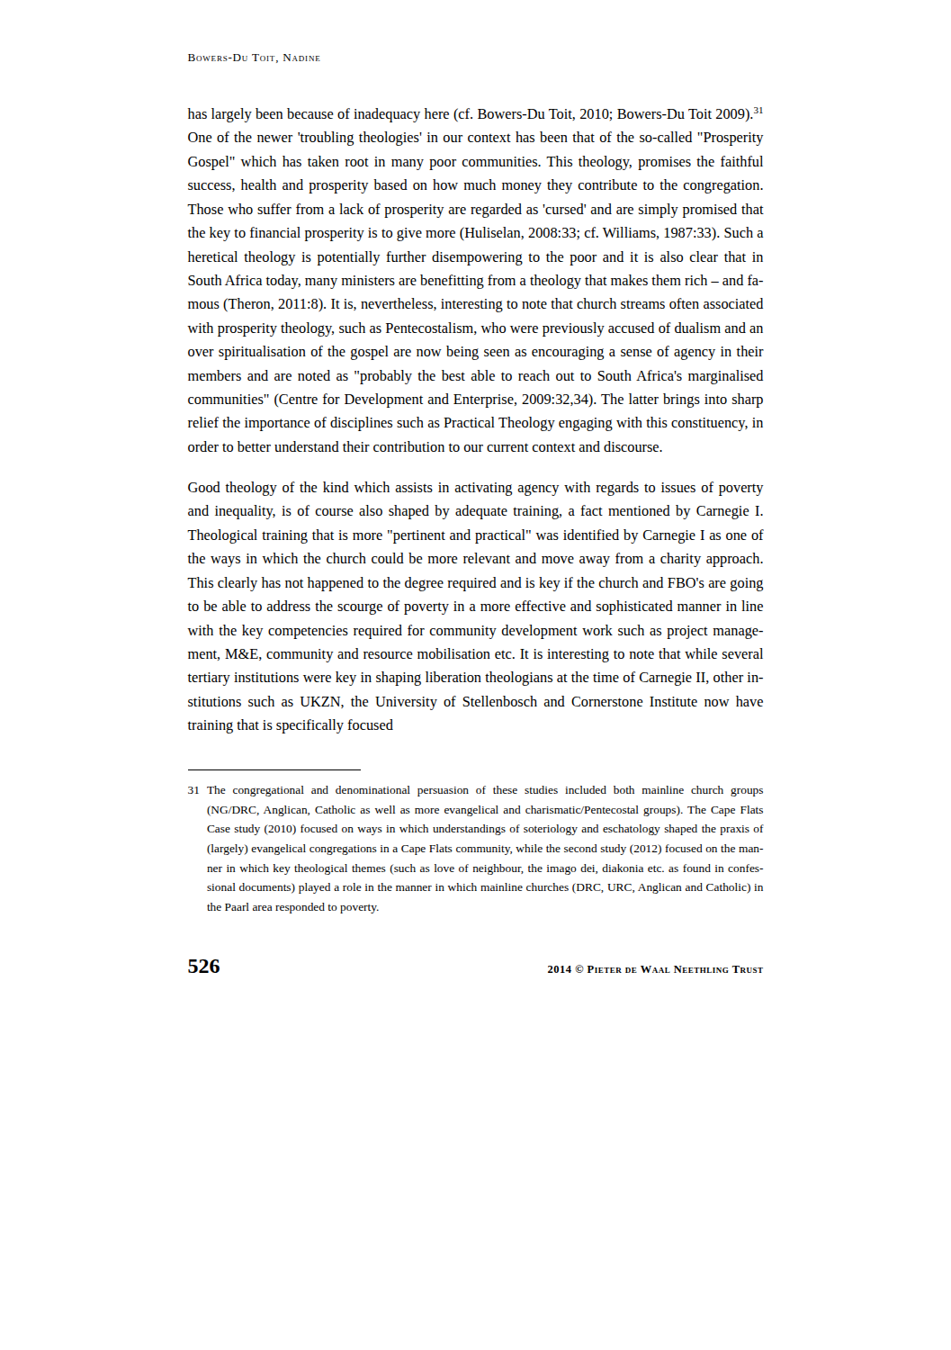Bowers-Du Toit, Nadine
has largely been because of inadequacy here (cf. Bowers-Du Toit, 2010; Bowers-Du Toit 2009).31 One of the newer 'troubling theologies' in our context has been that of the so-called "Prosperity Gospel" which has taken root in many poor communities. This theology, promises the faithful success, health and prosperity based on how much money they contribute to the congregation. Those who suffer from a lack of prosperity are regarded as 'cursed' and are simply promised that the key to financial prosperity is to give more (Huliselan, 2008:33; cf. Williams, 1987:33). Such a heretical theology is potentially further disempowering to the poor and it is also clear that in South Africa today, many ministers are benefitting from a theology that makes them rich – and famous (Theron, 2011:8). It is, nevertheless, interesting to note that church streams often associated with prosperity theology, such as Pentecostalism, who were previously accused of dualism and an over spiritualisation of the gospel are now being seen as encouraging a sense of agency in their members and are noted as "probably the best able to reach out to South Africa's marginalised communities" (Centre for Development and Enterprise, 2009:32,34). The latter brings into sharp relief the importance of disciplines such as Practical Theology engaging with this constituency, in order to better understand their contribution to our current context and discourse.
Good theology of the kind which assists in activating agency with regards to issues of poverty and inequality, is of course also shaped by adequate training, a fact mentioned by Carnegie I. Theological training that is more "pertinent and practical" was identified by Carnegie I as one of the ways in which the church could be more relevant and move away from a charity approach. This clearly has not happened to the degree required and is key if the church and FBO's are going to be able to address the scourge of poverty in a more effective and sophisticated manner in line with the key competencies required for community development work such as project management, M&E, community and resource mobilisation etc. It is interesting to note that while several tertiary institutions were key in shaping liberation theologians at the time of Carnegie II, other institutions such as UKZN, the University of Stellenbosch and Cornerstone Institute now have training that is specifically focused
31 The congregational and denominational persuasion of these studies included both mainline church groups (NG/DRC, Anglican, Catholic as well as more evangelical and charismatic/Pentecostal groups). The Cape Flats Case study (2010) focused on ways in which understandings of soteriology and eschatology shaped the praxis of (largely) evangelical congregations in a Cape Flats community, while the second study (2012) focused on the manner in which key theological themes (such as love of neighbour, the imago dei, diakonia etc. as found in confessional documents) played a role in the manner in which mainline churches (DRC, URC, Anglican and Catholic) in the Paarl area responded to poverty.
526 2014 © Pieter de Waal Neethling Trust